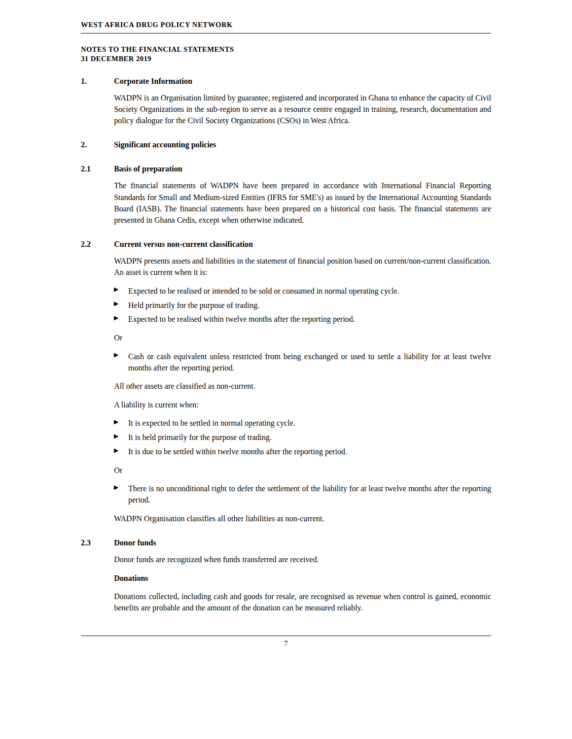WEST AFRICA DRUG POLICY NETWORK
NOTES TO THE FINANCIAL STATEMENTS
31 DECEMBER 2019
1. Corporate Information
WADPN is an Organisation limited by guarantee, registered and incorporated in Ghana to enhance the capacity of Civil Society Organizations in the sub-region to serve as a resource centre engaged in training, research, documentation and policy dialogue for the Civil Society Organizations (CSOs) in West Africa.
2. Significant accounting policies
2.1 Basis of preparation
The financial statements of WADPN have been prepared in accordance with International Financial Reporting Standards for Small and Medium-sized Entities (IFRS for SME's) as issued by the International Accounting Standards Board (IASB). The financial statements have been prepared on a historical cost basis. The financial statements are presented in Ghana Cedis, except when otherwise indicated.
2.2 Current versus non-current classification
WADPN presents assets and liabilities in the statement of financial position based on current/non-current classification. An asset is current when it is:
Expected to be realised or intended to be sold or consumed in normal operating cycle.
Held primarily for the purpose of trading.
Expected to be realised within twelve months after the reporting period.
Or
Cash or cash equivalent unless restricted from being exchanged or used to settle a liability for at least twelve months after the reporting period.
All other assets are classified as non-current.
A liability is current when:
It is expected to be settled in normal operating cycle.
It is held primarily for the purpose of trading.
It is due to be settled within twelve months after the reporting period.
Or
There is no unconditional right to defer the settlement of the liability for at least twelve months after the reporting period.
WADPN Organisation classifies all other liabilities as non-current.
2.3 Donor funds
Donor funds are recognized when funds transferred are received.
Donations
Donations collected, including cash and goods for resale, are recognised as revenue when control is gained, economic benefits are probable and the amount of the donation can be measured reliably.
7